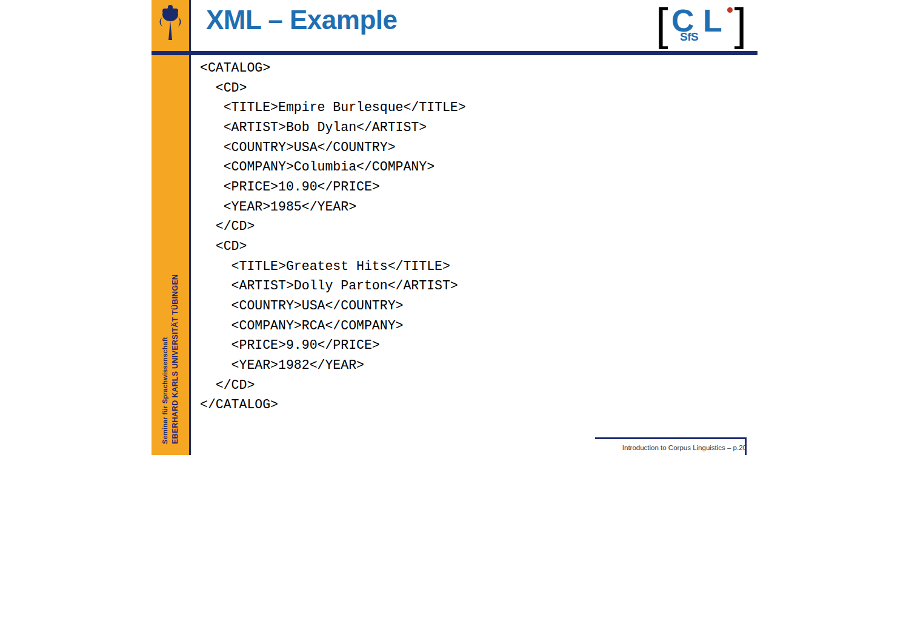Seminar für Sprachwissenschaft
EBERHARD KARLS UNIVERSITÄT TÜBINGEN
XML – Example
[ C L SfS ]
<CATALOG>
  <CD>
   <TITLE>Empire Burlesque</TITLE>
   <ARTIST>Bob Dylan</ARTIST>
   <COUNTRY>USA</COUNTRY>
   <COMPANY>Columbia</COMPANY>
   <PRICE>10.90</PRICE>
   <YEAR>1985</YEAR>
  </CD>
  <CD>
    <TITLE>Greatest Hits</TITLE>
    <ARTIST>Dolly Parton</ARTIST>
    <COUNTRY>USA</COUNTRY>
    <COMPANY>RCA</COMPANY>
    <PRICE>9.90</PRICE>
    <YEAR>1982</YEAR>
  </CD>
</CATALOG>
Introduction to Corpus Linguistics – p.20